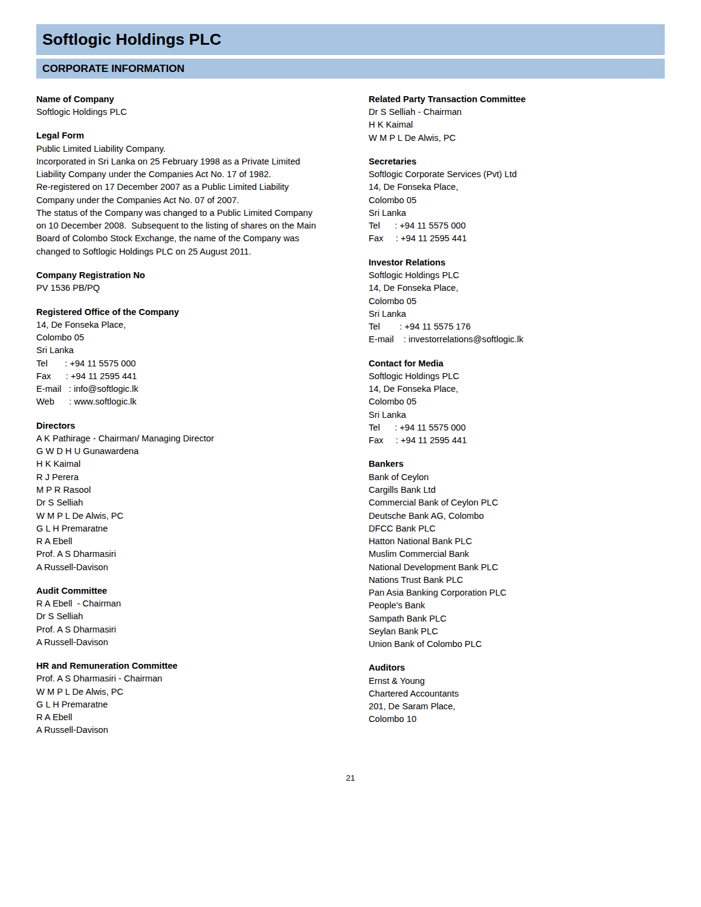Softlogic Holdings PLC
CORPORATE INFORMATION
Name of Company
Softlogic Holdings PLC
Legal Form
Public Limited Liability Company.
Incorporated in Sri Lanka on 25 February 1998 as a Private Limited
Liability Company under the Companies Act No. 17 of 1982.
Re-registered on 17 December 2007 as a Public Limited Liability
Company under the Companies Act No. 07 of 2007.
The status of the Company was changed to a Public Limited Company
on 10 December 2008. Subsequent to the listing of shares on the Main
Board of Colombo Stock Exchange, the name of the Company was
changed to Softlogic Holdings PLC on 25 August 2011.
Company Registration No
PV 1536 PB/PQ
Registered Office of the Company
14, De Fonseka Place,
Colombo 05
Sri Lanka
Tel : +94 11 5575 000
Fax : +94 11 2595 441
E-mail : info@softlogic.lk
Web : www.softlogic.lk
Directors
A K Pathirage - Chairman/ Managing Director
G W D H U Gunawardena
H K Kaimal
R J Perera
M P R Rasool
Dr S Selliah
W M P L De Alwis, PC
G L H Premaratne
R A Ebell
Prof. A S Dharmasiri
A Russell-Davison
Audit Committee
R A Ebell - Chairman
Dr S Selliah
Prof. A S Dharmasiri
A Russell-Davison
HR and Remuneration Committee
Prof. A S Dharmasiri - Chairman
W M P L De Alwis, PC
G L H Premaratne
R A Ebell
A Russell-Davison
Related Party Transaction Committee
Dr S Selliah - Chairman
H K Kaimal
W M P L De Alwis, PC
Secretaries
Softlogic Corporate Services (Pvt) Ltd
14, De Fonseka Place,
Colombo 05
Sri Lanka
Tel : +94 11 5575 000
Fax : +94 11 2595 441
Investor Relations
Softlogic Holdings PLC
14, De Fonseka Place,
Colombo 05
Sri Lanka
Tel : +94 11 5575 176
E-mail : investorrelations@softlogic.lk
Contact for Media
Softlogic Holdings PLC
14, De Fonseka Place,
Colombo 05
Sri Lanka
Tel : +94 11 5575 000
Fax : +94 11 2595 441
Bankers
Bank of Ceylon
Cargills Bank Ltd
Commercial Bank of Ceylon PLC
Deutsche Bank AG, Colombo
DFCC Bank PLC
Hatton National Bank PLC
Muslim Commercial Bank
National Development Bank PLC
Nations Trust Bank PLC
Pan Asia Banking Corporation PLC
People's Bank
Sampath Bank PLC
Seylan Bank PLC
Union Bank of Colombo PLC
Auditors
Ernst & Young
Chartered Accountants
201, De Saram Place,
Colombo 10
21